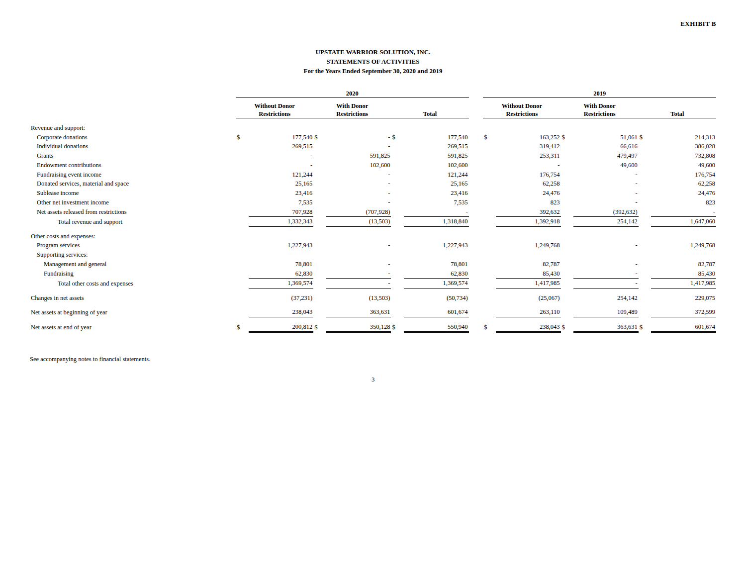EXHIBIT B
UPSTATE WARRIOR SOLUTION, INC.
STATEMENTS OF ACTIVITIES
For the Years Ended September 30, 2020 and 2019
| | 2020 | | 2019 |
| | Without Donor Restrictions | With Donor Restrictions | Total | | Without Donor Restrictions | With Donor Restrictions | Total |
| Revenue and support: | |
| Corporate donations | $ | 177,540 | $ | - | $ | 177,540 | | $ | 163,252 | $ | 51,061 | $ | 214,313 |
| Individual donations | | 269,515 | | - | | 269,515 | | | 319,412 | | 66,616 | | 386,028 |
| Grants | | - | | 591,825 | | 591,825 | | | 253,311 | | 479,497 | | 732,808 |
| Endowment contributions | | - | | 102,600 | | 102,600 | | | - | | 49,600 | | 49,600 |
| Fundraising event income | | 121,244 | | - | | 121,244 | | | 176,754 | | - | | 176,754 |
| Donated services, material and space | | 25,165 | | - | | 25,165 | | | 62,258 | | - | | 62,258 |
| Sublease income | | 23,416 | | - | | 23,416 | | | 24,476 | | - | | 24,476 |
| Other net investment income | | 7,535 | | - | | 7,535 | | | 823 | | - | | 823 |
| Net assets released from restrictions | | 707,928 | | (707,928) | | - | | | 392,632 | | (392,632) | | - |
| Total revenue and support | | 1,332,343 | | (13,503) | | 1,318,840 | | | 1,392,918 | | 254,142 | | 1,647,060 |
| Other costs and expenses: | |
| Program services | | 1,227,943 | | - | | 1,227,943 | | | 1,249,768 | | - | | 1,249,768 |
| Supporting services: | |
| Management and general | | 78,801 | | - | | 78,801 | | | 82,787 | | - | | 82,787 |
| Fundraising | | 62,830 | | - | | 62,830 | | | 85,430 | | - | | 85,430 |
| Total other costs and expenses | | 1,369,574 | | - | | 1,369,574 | | | 1,417,985 | | - | | 1,417,985 |
| Changes in net assets | | (37,231) | | (13,503) | | (50,734) | | | (25,067) | | 254,142 | | 229,075 |
| Net assets at beginning of year | | 238,043 | | 363,631 | | 601,674 | | | 263,110 | | 109,489 | | 372,599 |
| Net assets at end of year | $ | 200,812 | $ | 350,128 | $ | 550,940 | | $ | 238,043 | $ | 363,631 | $ | 601,674 |
See accompanying notes to financial statements.
3